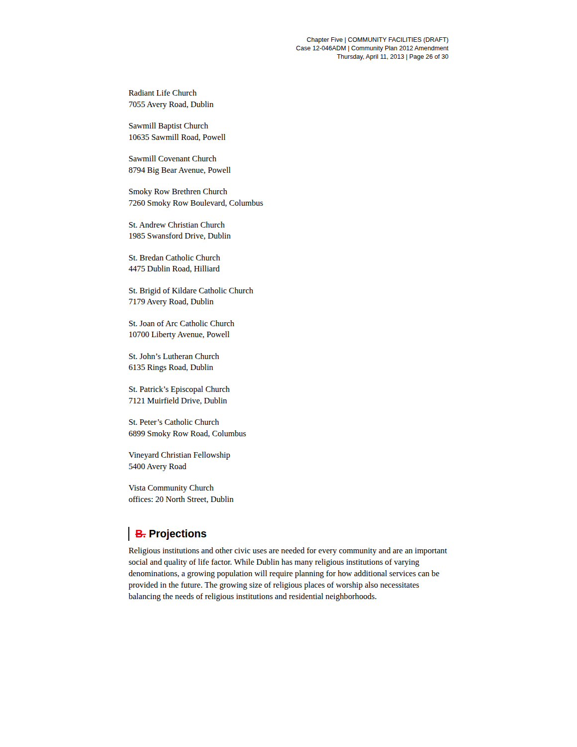Chapter Five | COMMUNITY FACILITIES (DRAFT)
Case 12-046ADM | Community Plan 2012 Amendment
Thursday, April 11, 2013 | Page 26 of 30
Radiant Life Church 7055 Avery Road, Dublin
Sawmill Baptist Church 10635 Sawmill Road, Powell
Sawmill Covenant Church 8794 Big Bear Avenue, Powell
Smoky Row Brethren Church 7260 Smoky Row Boulevard, Columbus
St. Andrew Christian Church 1985 Swansford Drive, Dublin
St. Bredan Catholic Church 4475 Dublin Road, Hilliard
St. Brigid of Kildare Catholic Church 7179 Avery Road, Dublin
St. Joan of Arc Catholic Church 10700 Liberty Avenue, Powell
St. John’s Lutheran Church 6135 Rings Road, Dublin
St. Patrick’s Episcopal Church 7121 Muirfield Drive, Dublin
St. Peter’s Catholic Church 6899 Smoky Row Road, Columbus
Vineyard Christian Fellowship 5400 Avery Road
Vista Community Church offices: 20 North Street, Dublin
B. Projections
Religious institutions and other civic uses are needed for every community and are an important social and quality of life factor. While Dublin has many religious institutions of varying denominations, a growing population will require planning for how additional services can be provided in the future. The growing size of religious places of worship also necessitates balancing the needs of religious institutions and residential neighborhoods.